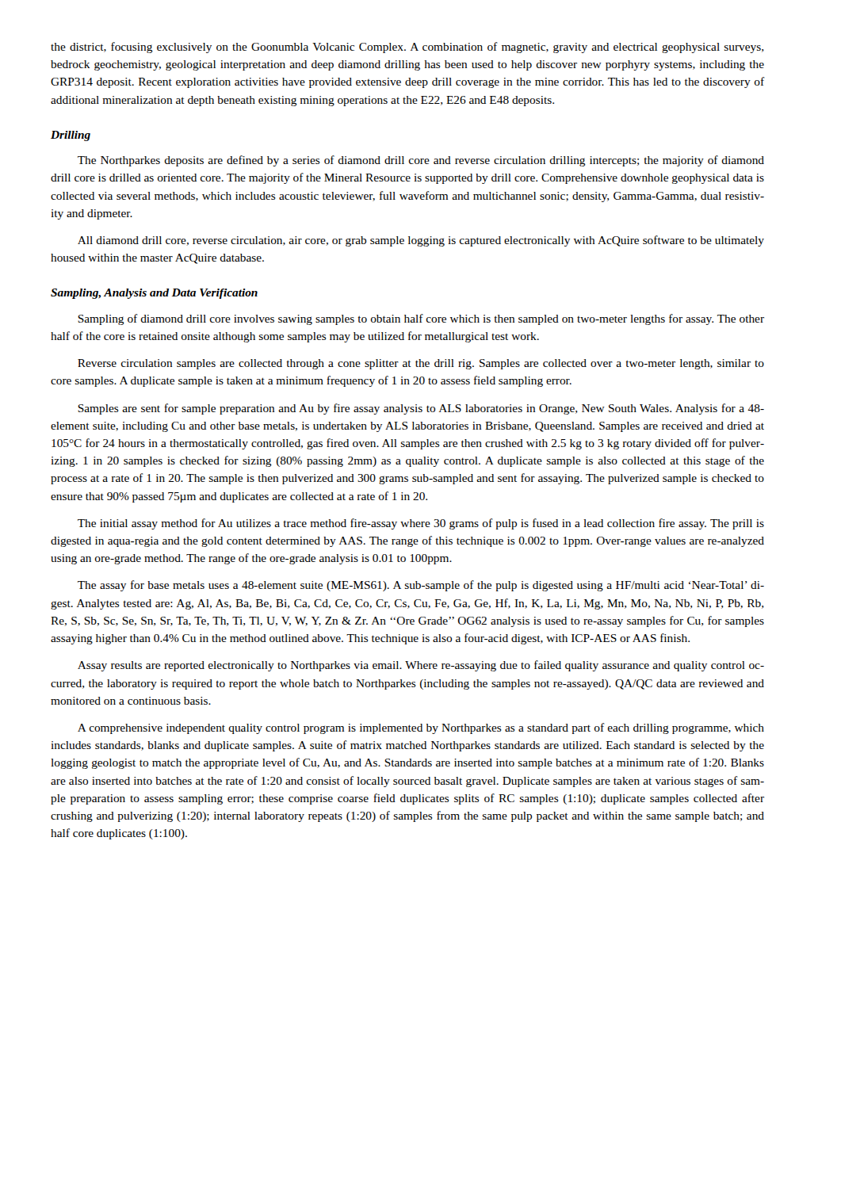the district, focusing exclusively on the Goonumbla Volcanic Complex. A combination of magnetic, gravity and electrical geophysical surveys, bedrock geochemistry, geological interpretation and deep diamond drilling has been used to help discover new porphyry systems, including the GRP314 deposit. Recent exploration activities have provided extensive deep drill coverage in the mine corridor. This has led to the discovery of additional mineralization at depth beneath existing mining operations at the E22, E26 and E48 deposits.
Drilling
The Northparkes deposits are defined by a series of diamond drill core and reverse circulation drilling intercepts; the majority of diamond drill core is drilled as oriented core. The majority of the Mineral Resource is supported by drill core. Comprehensive downhole geophysical data is collected via several methods, which includes acoustic televiewer, full waveform and multichannel sonic; density, Gamma-Gamma, dual resistivity and dipmeter.
All diamond drill core, reverse circulation, air core, or grab sample logging is captured electronically with AcQuire software to be ultimately housed within the master AcQuire database.
Sampling, Analysis and Data Verification
Sampling of diamond drill core involves sawing samples to obtain half core which is then sampled on two-meter lengths for assay. The other half of the core is retained onsite although some samples may be utilized for metallurgical test work.
Reverse circulation samples are collected through a cone splitter at the drill rig. Samples are collected over a two-meter length, similar to core samples. A duplicate sample is taken at a minimum frequency of 1 in 20 to assess field sampling error.
Samples are sent for sample preparation and Au by fire assay analysis to ALS laboratories in Orange, New South Wales. Analysis for a 48-element suite, including Cu and other base metals, is undertaken by ALS laboratories in Brisbane, Queensland. Samples are received and dried at 105°C for 24 hours in a thermostatically controlled, gas fired oven. All samples are then crushed with 2.5 kg to 3 kg rotary divided off for pulverizing. 1 in 20 samples is checked for sizing (80% passing 2mm) as a quality control. A duplicate sample is also collected at this stage of the process at a rate of 1 in 20. The sample is then pulverized and 300 grams sub-sampled and sent for assaying. The pulverized sample is checked to ensure that 90% passed 75µm and duplicates are collected at a rate of 1 in 20.
The initial assay method for Au utilizes a trace method fire-assay where 30 grams of pulp is fused in a lead collection fire assay. The prill is digested in aqua-regia and the gold content determined by AAS. The range of this technique is 0.002 to 1ppm. Over-range values are re-analyzed using an ore-grade method. The range of the ore-grade analysis is 0.01 to 100ppm.
The assay for base metals uses a 48-element suite (ME-MS61). A sub-sample of the pulp is digested using a HF/multi acid ‘Near-Total’ digest. Analytes tested are: Ag, Al, As, Ba, Be, Bi, Ca, Cd, Ce, Co, Cr, Cs, Cu, Fe, Ga, Ge, Hf, In, K, La, Li, Mg, Mn, Mo, Na, Nb, Ni, P, Pb, Rb, Re, S, Sb, Sc, Se, Sn, Sr, Ta, Te, Th, Ti, Tl, U, V, W, Y, Zn & Zr. An ‘‘Ore Grade’’ OG62 analysis is used to re-assay samples for Cu, for samples assaying higher than 0.4% Cu in the method outlined above. This technique is also a four-acid digest, with ICP-AES or AAS finish.
Assay results are reported electronically to Northparkes via email. Where re-assaying due to failed quality assurance and quality control occurred, the laboratory is required to report the whole batch to Northparkes (including the samples not re-assayed). QA/QC data are reviewed and monitored on a continuous basis.
A comprehensive independent quality control program is implemented by Northparkes as a standard part of each drilling programme, which includes standards, blanks and duplicate samples. A suite of matrix matched Northparkes standards are utilized. Each standard is selected by the logging geologist to match the appropriate level of Cu, Au, and As. Standards are inserted into sample batches at a minimum rate of 1:20. Blanks are also inserted into batches at the rate of 1:20 and consist of locally sourced basalt gravel. Duplicate samples are taken at various stages of sample preparation to assess sampling error; these comprise coarse field duplicates splits of RC samples (1:10); duplicate samples collected after crushing and pulverizing (1:20); internal laboratory repeats (1:20) of samples from the same pulp packet and within the same sample batch; and half core duplicates (1:100).